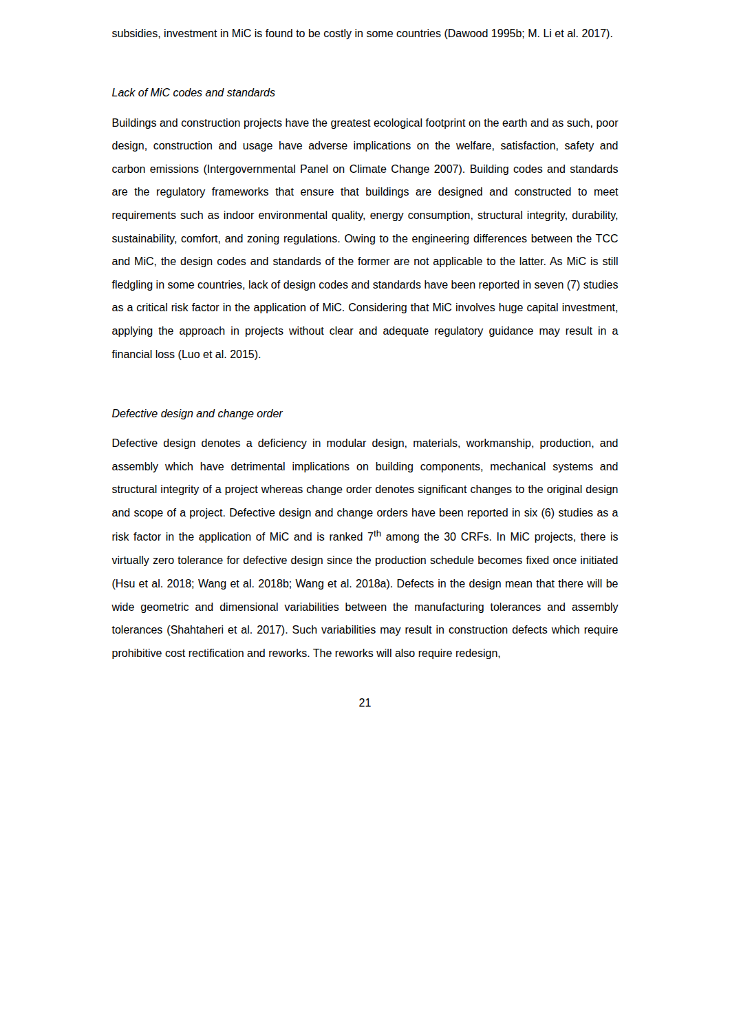subsidies, investment in MiC is found to be costly in some countries (Dawood 1995b; M. Li et al. 2017).
Lack of MiC codes and standards
Buildings and construction projects have the greatest ecological footprint on the earth and as such, poor design, construction and usage have adverse implications on the welfare, satisfaction, safety and carbon emissions (Intergovernmental Panel on Climate Change 2007). Building codes and standards are the regulatory frameworks that ensure that buildings are designed and constructed to meet requirements such as indoor environmental quality, energy consumption, structural integrity, durability, sustainability, comfort, and zoning regulations. Owing to the engineering differences between the TCC and MiC, the design codes and standards of the former are not applicable to the latter. As MiC is still fledgling in some countries, lack of design codes and standards have been reported in seven (7) studies as a critical risk factor in the application of MiC. Considering that MiC involves huge capital investment, applying the approach in projects without clear and adequate regulatory guidance may result in a financial loss (Luo et al. 2015).
Defective design and change order
Defective design denotes a deficiency in modular design, materials, workmanship, production, and assembly which have detrimental implications on building components, mechanical systems and structural integrity of a project whereas change order denotes significant changes to the original design and scope of a project. Defective design and change orders have been reported in six (6) studies as a risk factor in the application of MiC and is ranked 7th among the 30 CRFs. In MiC projects, there is virtually zero tolerance for defective design since the production schedule becomes fixed once initiated (Hsu et al. 2018; Wang et al. 2018b; Wang et al. 2018a). Defects in the design mean that there will be wide geometric and dimensional variabilities between the manufacturing tolerances and assembly tolerances (Shahtaheri et al. 2017). Such variabilities may result in construction defects which require prohibitive cost rectification and reworks. The reworks will also require redesign,
21